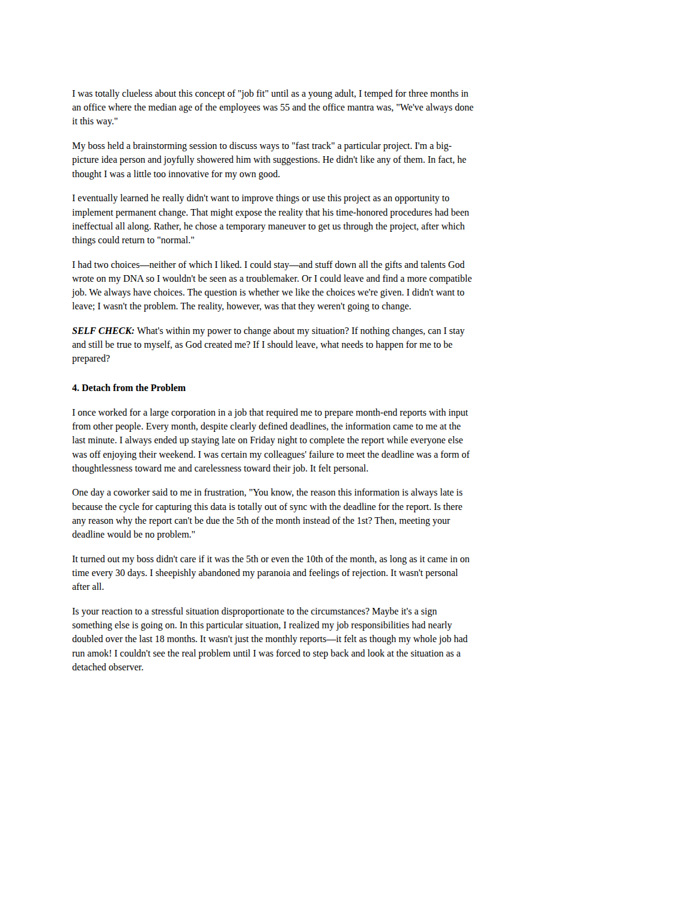I was totally clueless about this concept of "job fit" until as a young adult, I temped for three months in an office where the median age of the employees was 55 and the office mantra was, "We've always done it this way."
My boss held a brainstorming session to discuss ways to "fast track" a particular project. I'm a big-picture idea person and joyfully showered him with suggestions. He didn't like any of them. In fact, he thought I was a little too innovative for my own good.
I eventually learned he really didn't want to improve things or use this project as an opportunity to implement permanent change. That might expose the reality that his time-honored procedures had been ineffectual all along. Rather, he chose a temporary maneuver to get us through the project, after which things could return to "normal."
I had two choices—neither of which I liked. I could stay—and stuff down all the gifts and talents God wrote on my DNA so I wouldn't be seen as a troublemaker. Or I could leave and find a more compatible job. We always have choices. The question is whether we like the choices we're given. I didn't want to leave; I wasn't the problem. The reality, however, was that they weren't going to change.
SELF CHECK: What's within my power to change about my situation? If nothing changes, can I stay and still be true to myself, as God created me? If I should leave, what needs to happen for me to be prepared?
4. Detach from the Problem
I once worked for a large corporation in a job that required me to prepare month-end reports with input from other people. Every month, despite clearly defined deadlines, the information came to me at the last minute. I always ended up staying late on Friday night to complete the report while everyone else was off enjoying their weekend. I was certain my colleagues' failure to meet the deadline was a form of thoughtlessness toward me and carelessness toward their job. It felt personal.
One day a coworker said to me in frustration, "You know, the reason this information is always late is because the cycle for capturing this data is totally out of sync with the deadline for the report. Is there any reason why the report can't be due the 5th of the month instead of the 1st? Then, meeting your deadline would be no problem."
It turned out my boss didn't care if it was the 5th or even the 10th of the month, as long as it came in on time every 30 days. I sheepishly abandoned my paranoia and feelings of rejection. It wasn't personal after all.
Is your reaction to a stressful situation disproportionate to the circumstances? Maybe it's a sign something else is going on. In this particular situation, I realized my job responsibilities had nearly doubled over the last 18 months. It wasn't just the monthly reports—it felt as though my whole job had run amok! I couldn't see the real problem until I was forced to step back and look at the situation as a detached observer.